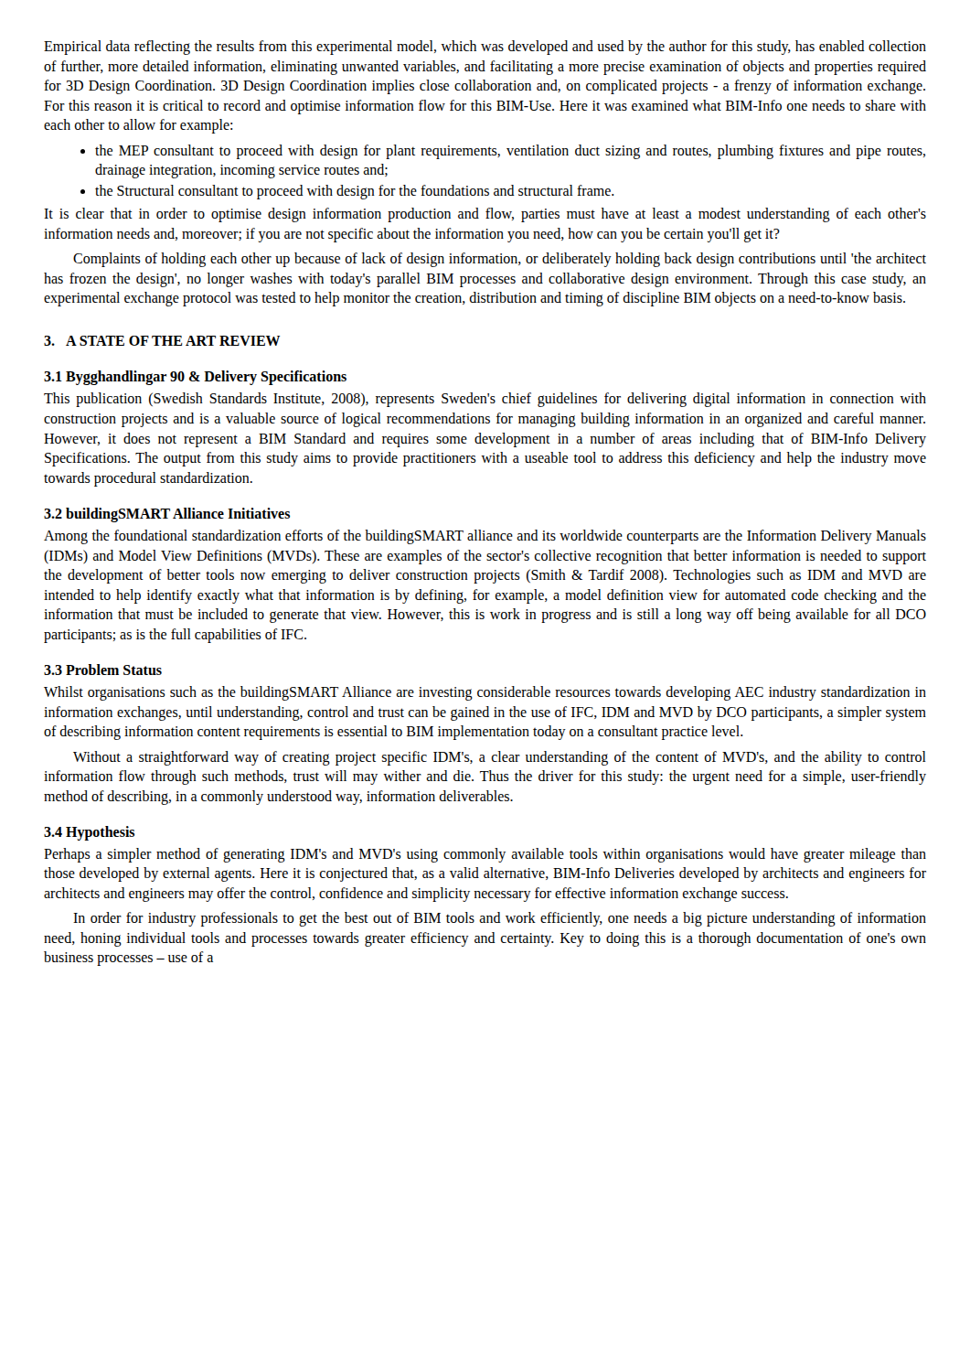Empirical data reflecting the results from this experimental model, which was developed and used by the author for this study, has enabled collection of further, more detailed information, eliminating unwanted variables, and facilitating a more precise examination of objects and properties required for 3D Design Coordination. 3D Design Coordination implies close collaboration and, on complicated projects - a frenzy of information exchange. For this reason it is critical to record and optimise information flow for this BIM-Use. Here it was examined what BIM-Info one needs to share with each other to allow for example:
the MEP consultant to proceed with design for plant requirements, ventilation duct sizing and routes, plumbing fixtures and pipe routes, drainage integration, incoming service routes and;
the Structural consultant to proceed with design for the foundations and structural frame.
It is clear that in order to optimise design information production and flow, parties must have at least a modest understanding of each other's information needs and, moreover; if you are not specific about the information you need, how can you be certain you'll get it?
Complaints of holding each other up because of lack of design information, or deliberately holding back design contributions until 'the architect has frozen the design', no longer washes with today's parallel BIM processes and collaborative design environment. Through this case study, an experimental exchange protocol was tested to help monitor the creation, distribution and timing of discipline BIM objects on a need-to-know basis.
3. A STATE OF THE ART REVIEW
3.1 Bygghandlingar 90 & Delivery Specifications
This publication (Swedish Standards Institute, 2008), represents Sweden's chief guidelines for delivering digital information in connection with construction projects and is a valuable source of logical recommendations for managing building information in an organized and careful manner. However, it does not represent a BIM Standard and requires some development in a number of areas including that of BIM-Info Delivery Specifications. The output from this study aims to provide practitioners with a useable tool to address this deficiency and help the industry move towards procedural standardization.
3.2 buildingSMART Alliance Initiatives
Among the foundational standardization efforts of the buildingSMART alliance and its worldwide counterparts are the Information Delivery Manuals (IDMs) and Model View Definitions (MVDs). These are examples of the sector's collective recognition that better information is needed to support the development of better tools now emerging to deliver construction projects (Smith & Tardif 2008). Technologies such as IDM and MVD are intended to help identify exactly what that information is by defining, for example, a model definition view for automated code checking and the information that must be included to generate that view. However, this is work in progress and is still a long way off being available for all DCO participants; as is the full capabilities of IFC.
3.3 Problem Status
Whilst organisations such as the buildingSMART Alliance are investing considerable resources towards developing AEC industry standardization in information exchanges, until understanding, control and trust can be gained in the use of IFC, IDM and MVD by DCO participants, a simpler system of describing information content requirements is essential to BIM implementation today on a consultant practice level.
Without a straightforward way of creating project specific IDM's, a clear understanding of the content of MVD's, and the ability to control information flow through such methods, trust will may wither and die. Thus the driver for this study: the urgent need for a simple, user-friendly method of describing, in a commonly understood way, information deliverables.
3.4 Hypothesis
Perhaps a simpler method of generating IDM's and MVD's using commonly available tools within organisations would have greater mileage than those developed by external agents. Here it is conjectured that, as a valid alternative, BIM-Info Deliveries developed by architects and engineers for architects and engineers may offer the control, confidence and simplicity necessary for effective information exchange success.
In order for industry professionals to get the best out of BIM tools and work efficiently, one needs a big picture understanding of information need, honing individual tools and processes towards greater efficiency and certainty. Key to doing this is a thorough documentation of one's own business processes – use of a